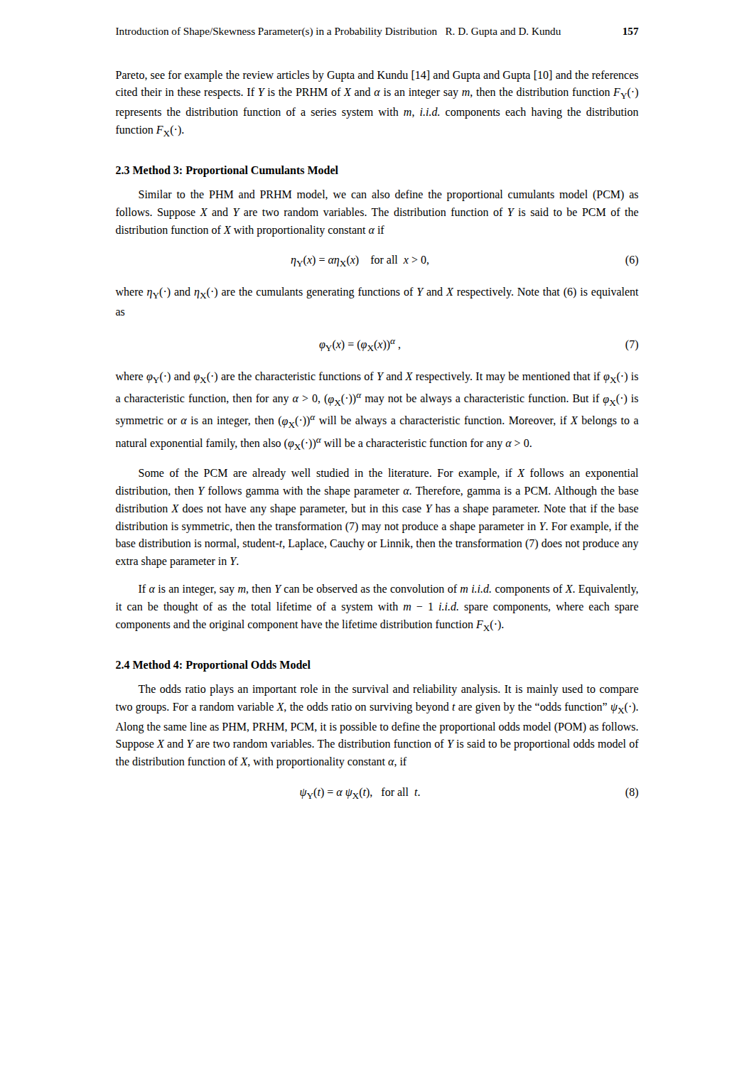Introduction of Shape/Skewness Parameter(s) in a Probability Distribution R. D. Gupta and D. Kundu 157
Pareto, see for example the review articles by Gupta and Kundu [14] and Gupta and Gupta [10] and the references cited their in these respects. If Y is the PRHM of X and α is an integer say m, then the distribution function FY(·) represents the distribution function of a series system with m, i.i.d. components each having the distribution function FX(·).
2.3 Method 3: Proportional Cumulants Model
Similar to the PHM and PRHM model, we can also define the proportional cumulants model (PCM) as follows. Suppose X and Y are two random variables. The distribution function of Y is said to be PCM of the distribution function of X with proportionality constant α if
ηY(x) = αηX(x) for all x > 0, (6)
where ηY(·) and ηX(·) are the cumulants generating functions of Y and X respectively. Note that (6) is equivalent as
φY(x) = (φX(x))α , (7)
where φY(·) and φX(·) are the characteristic functions of Y and X respectively. It may be mentioned that if φX(·) is a characteristic function, then for any α > 0, (φX(·))α may not be always a characteristic function. But if φX(·) is symmetric or α is an integer, then (φX(·))α will be always a characteristic function. Moreover, if X belongs to a natural exponential family, then also (φX(·))α will be a characteristic function for any α > 0.
Some of the PCM are already well studied in the literature. For example, if X follows an exponential distribution, then Y follows gamma with the shape parameter α. Therefore, gamma is a PCM. Although the base distribution X does not have any shape parameter, but in this case Y has a shape parameter. Note that if the base distribution is symmetric, then the transformation (7) may not produce a shape parameter in Y. For example, if the base distribution is normal, student-t, Laplace, Cauchy or Linnik, then the transformation (7) does not produce any extra shape parameter in Y.
If α is an integer, say m, then Y can be observed as the convolution of m i.i.d. components of X. Equivalently, it can be thought of as the total lifetime of a system with m − 1 i.i.d. spare components, where each spare components and the original component have the lifetime distribution function FX(·).
2.4 Method 4: Proportional Odds Model
The odds ratio plays an important role in the survival and reliability analysis. It is mainly used to compare two groups. For a random variable X, the odds ratio on surviving beyond t are given by the “odds function” ψX(·). Along the same line as PHM, PRHM, PCM, it is possible to define the proportional odds model (POM) as follows. Suppose X and Y are two random variables. The distribution function of Y is said to be proportional odds model of the distribution function of X, with proportionality constant α, if
ψY(t) = α ψX(t), for all t. (8)